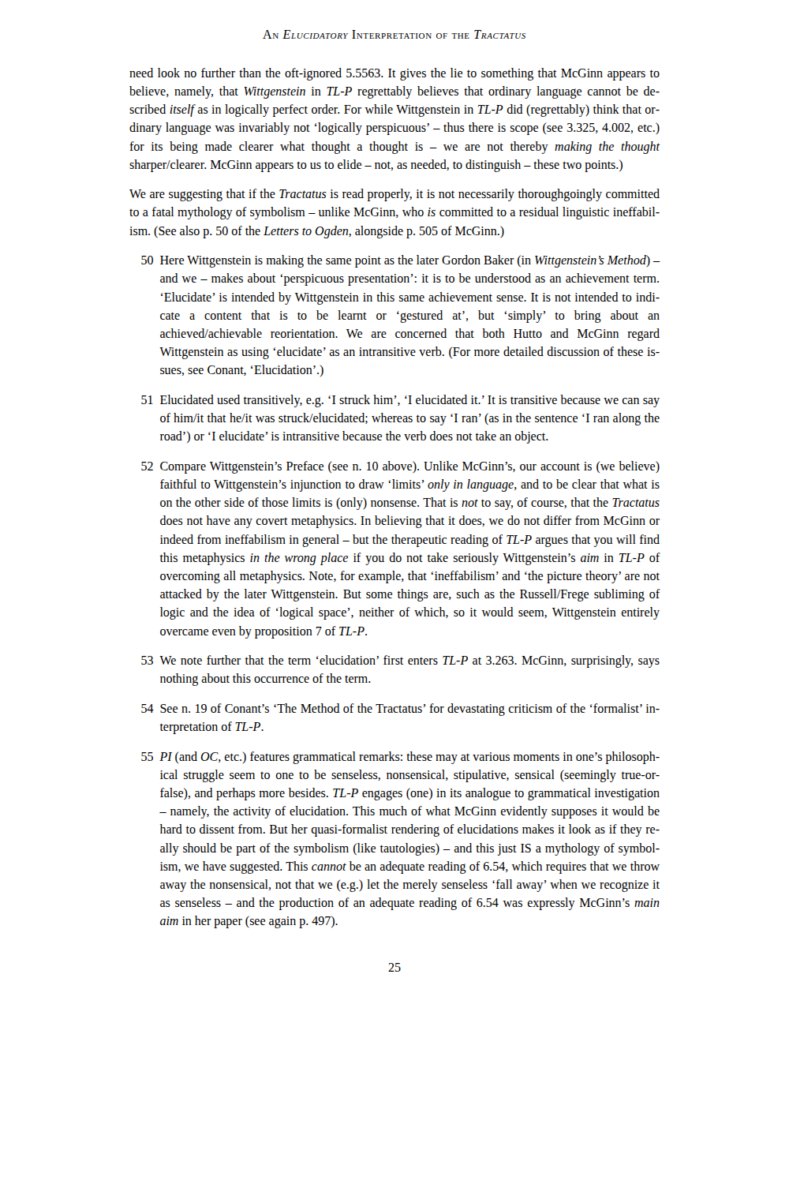An Elucidatory Interpretation of the Tractatus
need look no further than the oft-ignored 5.5563. It gives the lie to something that McGinn appears to believe, namely, that Wittgenstein in TL-P regrettably believes that ordinary language cannot be described itself as in logically perfect order. For while Wittgenstein in TL-P did (regrettably) think that ordinary language was invariably not ‘logically perspicuous’ – thus there is scope (see 3.325, 4.002, etc.) for its being made clearer what thought a thought is – we are not thereby making the thought sharper/clearer. McGinn appears to us to elide – not, as needed, to distinguish – these two points.)
We are suggesting that if the Tractatus is read properly, it is not necessarily thoroughgoingly committed to a fatal mythology of symbolism – unlike McGinn, who is committed to a residual linguistic ineffabilism. (See also p. 50 of the Letters to Ogden, alongside p. 505 of McGinn.)
Here Wittgenstein is making the same point as the later Gordon Baker (in Wittgenstein’s Method) – and we – makes about ‘perspicuous presentation’: it is to be understood as an achievement term. ‘Elucidate’ is intended by Wittgenstein in this same achievement sense. It is not intended to indicate a content that is to be learnt or ‘gestured at’, but ‘simply’ to bring about an achieved/achievable reorientation. We are concerned that both Hutto and McGinn regard Wittgenstein as using ‘elucidate’ as an intransitive verb. (For more detailed discussion of these issues, see Conant, ‘Elucidation’.)
Elucidated used transitively, e.g. ‘I struck him’, ‘I elucidated it.’ It is transitive because we can say of him/it that he/it was struck/elucidated; whereas to say ‘I ran’ (as in the sentence ‘I ran along the road’) or ‘I elucidate’ is intransitive because the verb does not take an object.
Compare Wittgenstein’s Preface (see n. 10 above). Unlike McGinn’s, our account is (we believe) faithful to Wittgenstein’s injunction to draw ‘limits’ only in language, and to be clear that what is on the other side of those limits is (only) nonsense. That is not to say, of course, that the Tractatus does not have any covert metaphysics. In believing that it does, we do not differ from McGinn or indeed from ineffabilism in general – but the therapeutic reading of TL-P argues that you will find this metaphysics in the wrong place if you do not take seriously Wittgenstein’s aim in TL-P of overcoming all metaphysics. Note, for example, that ‘ineffabilism’ and ‘the picture theory’ are not attacked by the later Wittgenstein. But some things are, such as the Russell/Frege subliming of logic and the idea of ‘logical space’, neither of which, so it would seem, Wittgenstein entirely overcame even by proposition 7 of TL-P.
We note further that the term ‘elucidation’ first enters TL-P at 3.263. McGinn, surprisingly, says nothing about this occurrence of the term.
See n. 19 of Conant’s ‘The Method of the Tractatus’ for devastating criticism of the ‘formalist’ interpretation of TL-P.
PI (and OC, etc.) features grammatical remarks: these may at various moments in one’s philosophical struggle seem to one to be senseless, nonsensical, stipulative, sensical (seemingly true-or-false), and perhaps more besides. TL-P engages (one) in its analogue to grammatical investigation – namely, the activity of elucidation. This much of what McGinn evidently supposes it would be hard to dissent from. But her quasi-formalist rendering of elucidations makes it look as if they really should be part of the symbolism (like tautologies) – and this just IS a mythology of symbolism, we have suggested. This cannot be an adequate reading of 6.54, which requires that we throw away the nonsensical, not that we (e.g.) let the merely senseless ‘fall away’ when we recognize it as senseless – and the production of an adequate reading of 6.54 was expressly McGinn’s main aim in her paper (see again p. 497).
25